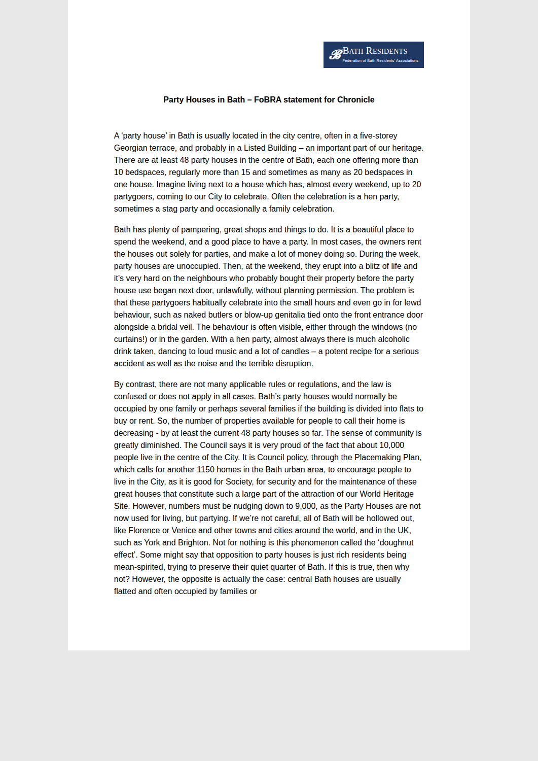𝓑Bath Residents
Federation of Bath Residents' Associations
Party Houses in Bath – FoBRA statement for Chronicle
A ‘party house’ in Bath is usually located in the city centre, often in a five-storey Georgian terrace, and probably in a Listed Building – an important part of our heritage. There are at least 48 party houses in the centre of Bath, each one offering more than 10 bedspaces, regularly more than 15 and sometimes as many as 20 bedspaces in one house. Imagine living next to a house which has, almost every weekend, up to 20 partygoers, coming to our City to celebrate. Often the celebration is a hen party, sometimes a stag party and occasionally a family celebration.
Bath has plenty of pampering, great shops and things to do. It is a beautiful place to spend the weekend, and a good place to have a party. In most cases, the owners rent the houses out solely for parties, and make a lot of money doing so. During the week, party houses are unoccupied. Then, at the weekend, they erupt into a blitz of life and it’s very hard on the neighbours who probably bought their property before the party house use began next door, unlawfully, without planning permission. The problem is that these partygoers habitually celebrate into the small hours and even go in for lewd behaviour, such as naked butlers or blow-up genitalia tied onto the front entrance door alongside a bridal veil. The behaviour is often visible, either through the windows (no curtains!) or in the garden. With a hen party, almost always there is much alcoholic drink taken, dancing to loud music and a lot of candles – a potent recipe for a serious accident as well as the noise and the terrible disruption.
By contrast, there are not many applicable rules or regulations, and the law is confused or does not apply in all cases. Bath’s party houses would normally be occupied by one family or perhaps several families if the building is divided into flats to buy or rent. So, the number of properties available for people to call their home is decreasing - by at least the current 48 party houses so far. The sense of community is greatly diminished. The Council says it is very proud of the fact that about 10,000 people live in the centre of the City. It is Council policy, through the Placemaking Plan, which calls for another 1150 homes in the Bath urban area, to encourage people to live in the City, as it is good for Society, for security and for the maintenance of these great houses that constitute such a large part of the attraction of our World Heritage Site. However, numbers must be nudging down to 9,000, as the Party Houses are not now used for living, but partying. If we’re not careful, all of Bath will be hollowed out, like Florence or Venice and other towns and cities around the world, and in the UK, such as York and Brighton. Not for nothing is this phenomenon called the ‘doughnut effect’. Some might say that opposition to party houses is just rich residents being mean-spirited, trying to preserve their quiet quarter of Bath. If this is true, then why not? However, the opposite is actually the case: central Bath houses are usually flatted and often occupied by families or